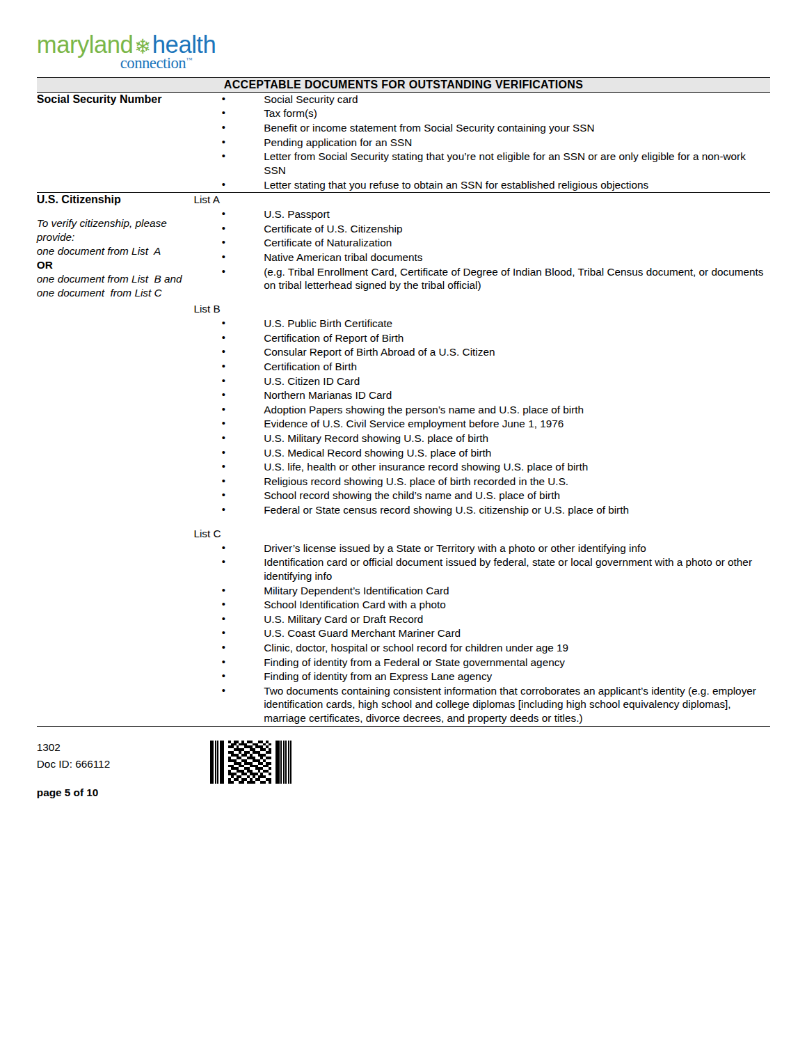maryland❄health connection™
| ACCEPTABLE DOCUMENTS FOR OUTSTANDING VERIFICATIONS |
| Social Security Number | Social Security card Tax form(s) Benefit or income statement from Social Security containing your SSN Pending application for an SSN Letter from Social Security stating that you’re not eligible for an SSN or are only eligible for a non-work SSN Letter stating that you refuse to obtain an SSN for established religious objections |
| U.S. Citizenship To verify citizenship, please provide: one document from List A OR one document from List B and one document from List C | List A U.S. Passport Certificate of U.S. Citizenship Certificate of Naturalization Native American tribal documents (e.g. Tribal Enrollment Card, Certificate of Degree of Indian Blood, Tribal Census document, or documents on tribal letterhead signed by the tribal official) List B U.S. Public Birth Certificate Certification of Report of Birth Consular Report of Birth Abroad of a U.S. Citizen Certification of Birth U.S. Citizen ID Card Northern Marianas ID Card Adoption Papers showing the person’s name and U.S. place of birth Evidence of U.S. Civil Service employment before June 1, 1976 U.S. Military Record showing U.S. place of birth U.S. Medical Record showing U.S. place of birth U.S. life, health or other insurance record showing U.S. place of birth Religious record showing U.S. place of birth recorded in the U.S. School record showing the child’s name and U.S. place of birth Federal or State census record showing U.S. citizenship or U.S. place of birth List C Driver’s license issued by a State or Territory with a photo or other identifying info Identification card or official document issued by federal, state or local government with a photo or other identifying info Military Dependent’s Identification Card School Identification Card with a photo U.S. Military Card or Draft Record U.S. Coast Guard Merchant Mariner Card Clinic, doctor, hospital or school record for children under age 19 Finding of identity from a Federal or State governmental agency Finding of identity from an Express Lane agency Two documents containing consistent information that corroborates an applicant’s identity (e.g. employer identification cards, high school and college diplomas [including high school equivalency diplomas], marriage certificates, divorce decrees, and property deeds or titles.) |
1302
Doc ID: 666112
page 5 of 10